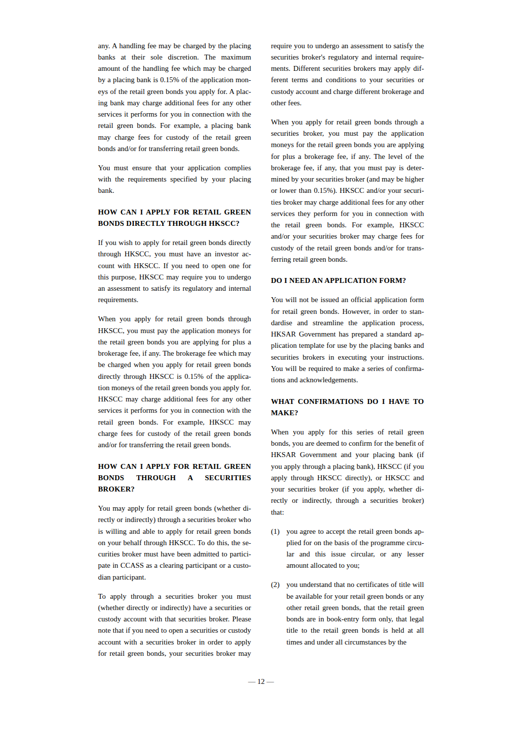any. A handling fee may be charged by the placing banks at their sole discretion. The maximum amount of the handling fee which may be charged by a placing bank is 0.15% of the application moneys of the retail green bonds you apply for. A placing bank may charge additional fees for any other services it performs for you in connection with the retail green bonds. For example, a placing bank may charge fees for custody of the retail green bonds and/or for transferring retail green bonds.
You must ensure that your application complies with the requirements specified by your placing bank.
How can I apply for retail green bonds directly through HKSCC?
If you wish to apply for retail green bonds directly through HKSCC, you must have an investor account with HKSCC. If you need to open one for this purpose, HKSCC may require you to undergo an assessment to satisfy its regulatory and internal requirements.
When you apply for retail green bonds through HKSCC, you must pay the application moneys for the retail green bonds you are applying for plus a brokerage fee, if any. The brokerage fee which may be charged when you apply for retail green bonds directly through HKSCC is 0.15% of the application moneys of the retail green bonds you apply for. HKSCC may charge additional fees for any other services it performs for you in connection with the retail green bonds. For example, HKSCC may charge fees for custody of the retail green bonds and/or for transferring the retail green bonds.
How can I apply for retail green bonds through a securities broker?
You may apply for retail green bonds (whether directly or indirectly) through a securities broker who is willing and able to apply for retail green bonds on your behalf through HKSCC. To do this, the securities broker must have been admitted to participate in CCASS as a clearing participant or a custodian participant.
To apply through a securities broker you must (whether directly or indirectly) have a securities or custody account with that securities broker. Please note that if you need to open a securities or custody account with a securities broker in order to apply for retail green bonds, your securities broker may require you to undergo an assessment to satisfy the securities broker's regulatory and internal requirements. Different securities brokers may apply different terms and conditions to your securities or custody account and charge different brokerage and other fees.
When you apply for retail green bonds through a securities broker, you must pay the application moneys for the retail green bonds you are applying for plus a brokerage fee, if any. The level of the brokerage fee, if any, that you must pay is determined by your securities broker (and may be higher or lower than 0.15%). HKSCC and/or your securities broker may charge additional fees for any other services they perform for you in connection with the retail green bonds. For example, HKSCC and/or your securities broker may charge fees for custody of the retail green bonds and/or for transferring retail green bonds.
Do I need an application form?
You will not be issued an official application form for retail green bonds. However, in order to standardise and streamline the application process, HKSAR Government has prepared a standard application template for use by the placing banks and securities brokers in executing your instructions. You will be required to make a series of confirmations and acknowledgements.
What confirmations do I have to make?
When you apply for this series of retail green bonds, you are deemed to confirm for the benefit of HKSAR Government and your placing bank (if you apply through a placing bank), HKSCC (if you apply through HKSCC directly), or HKSCC and your securities broker (if you apply, whether directly or indirectly, through a securities broker) that:
(1) you agree to accept the retail green bonds applied for on the basis of the programme circular and this issue circular, or any lesser amount allocated to you;
(2) you understand that no certificates of title will be available for your retail green bonds or any other retail green bonds, that the retail green bonds are in book-entry form only, that legal title to the retail green bonds is held at all times and under all circumstances by the
— 12 —